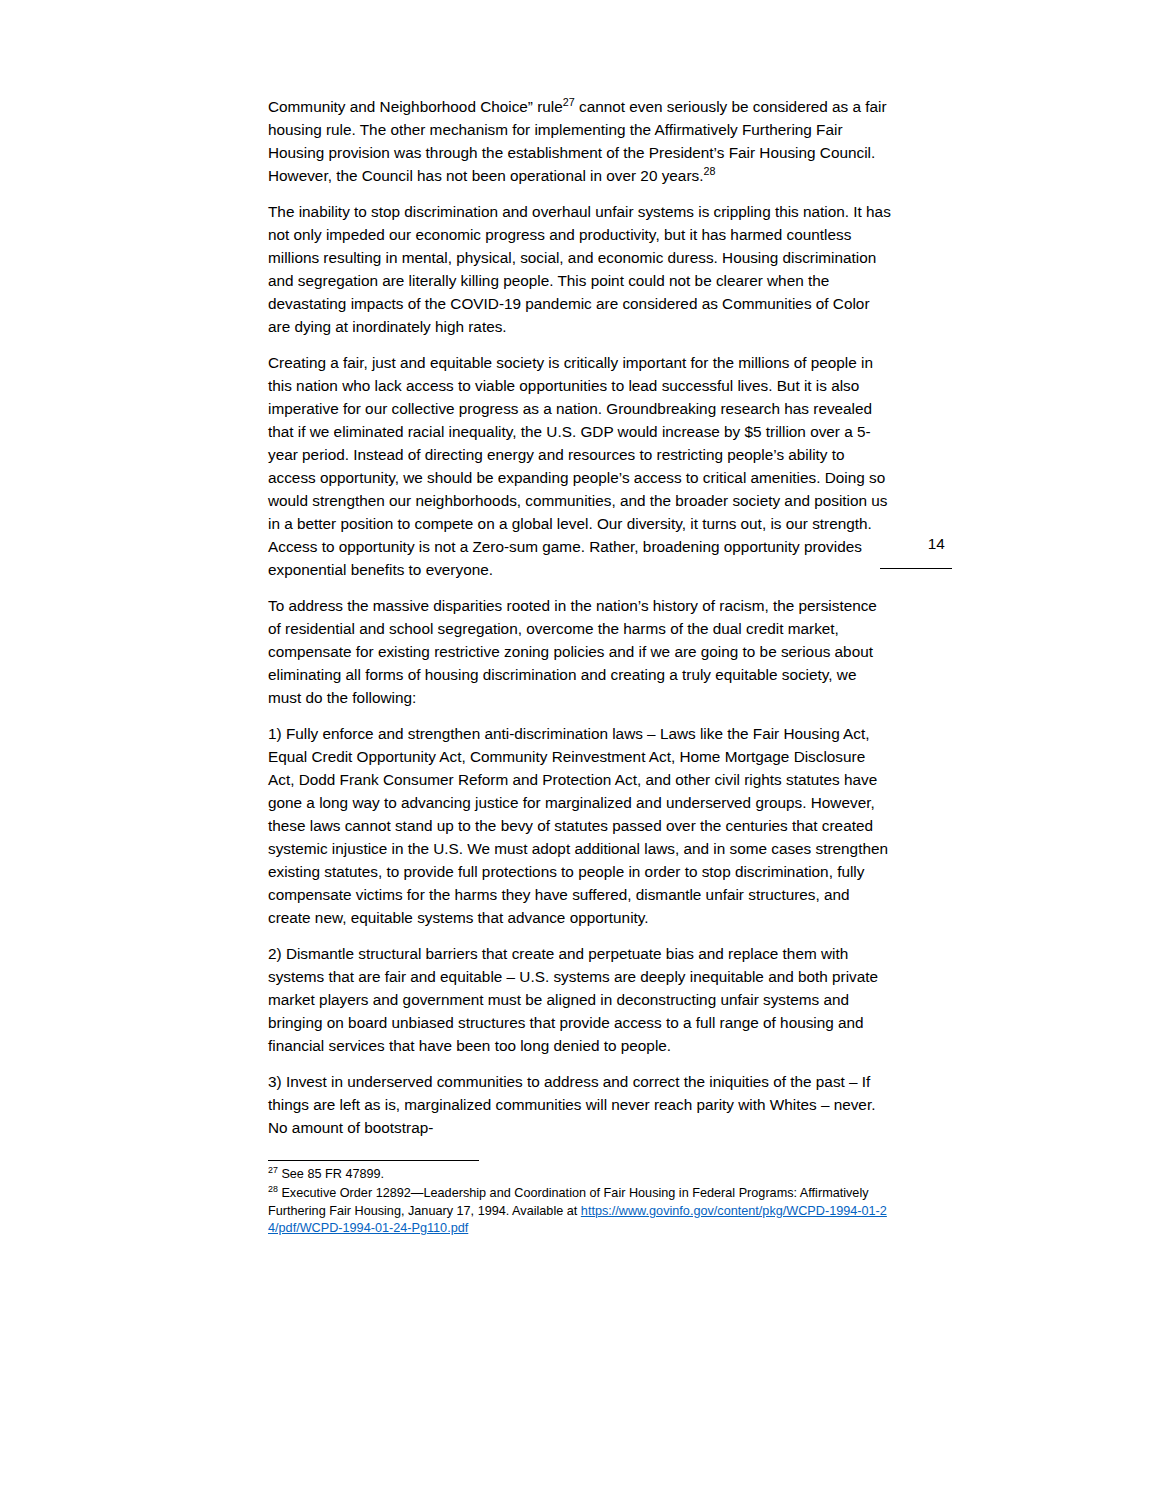14
Community and Neighborhood Choice” rule27 cannot even seriously be considered as a fair housing rule. The other mechanism for implementing the Affirmatively Furthering Fair Housing provision was through the establishment of the President’s Fair Housing Council. However, the Council has not been operational in over 20 years.28
The inability to stop discrimination and overhaul unfair systems is crippling this nation. It has not only impeded our economic progress and productivity, but it has harmed countless millions resulting in mental, physical, social, and economic duress. Housing discrimination and segregation are literally killing people. This point could not be clearer when the devastating impacts of the COVID-19 pandemic are considered as Communities of Color are dying at inordinately high rates.
Creating a fair, just and equitable society is critically important for the millions of people in this nation who lack access to viable opportunities to lead successful lives. But it is also imperative for our collective progress as a nation. Groundbreaking research has revealed that if we eliminated racial inequality, the U.S. GDP would increase by $5 trillion over a 5-year period. Instead of directing energy and resources to restricting people’s ability to access opportunity, we should be expanding people’s access to critical amenities. Doing so would strengthen our neighborhoods, communities, and the broader society and position us in a better position to compete on a global level. Our diversity, it turns out, is our strength. Access to opportunity is not a Zero-sum game. Rather, broadening opportunity provides exponential benefits to everyone.
To address the massive disparities rooted in the nation’s history of racism, the persistence of residential and school segregation, overcome the harms of the dual credit market, compensate for existing restrictive zoning policies and if we are going to be serious about eliminating all forms of housing discrimination and creating a truly equitable society, we must do the following:
1) Fully enforce and strengthen anti-discrimination laws – Laws like the Fair Housing Act, Equal Credit Opportunity Act, Community Reinvestment Act, Home Mortgage Disclosure Act, Dodd Frank Consumer Reform and Protection Act, and other civil rights statutes have gone a long way to advancing justice for marginalized and underserved groups. However, these laws cannot stand up to the bevy of statutes passed over the centuries that created systemic injustice in the U.S. We must adopt additional laws, and in some cases strengthen existing statutes, to provide full protections to people in order to stop discrimination, fully compensate victims for the harms they have suffered, dismantle unfair structures, and create new, equitable systems that advance opportunity.
2) Dismantle structural barriers that create and perpetuate bias and replace them with systems that are fair and equitable – U.S. systems are deeply inequitable and both private market players and government must be aligned in deconstructing unfair systems and bringing on board unbiased structures that provide access to a full range of housing and financial services that have been too long denied to people.
3) Invest in underserved communities to address and correct the iniquities of the past – If things are left as is, marginalized communities will never reach parity with Whites – never. No amount of bootstrap-
27 See 85 FR 47899.
28 Executive Order 12892—Leadership and Coordination of Fair Housing in Federal Programs: Affirmatively Furthering Fair Housing, January 17, 1994. Available at https://www.govinfo.gov/content/pkg/WCPD-1994-01-24/pdf/WCPD-1994-01-24-Pg110.pdf